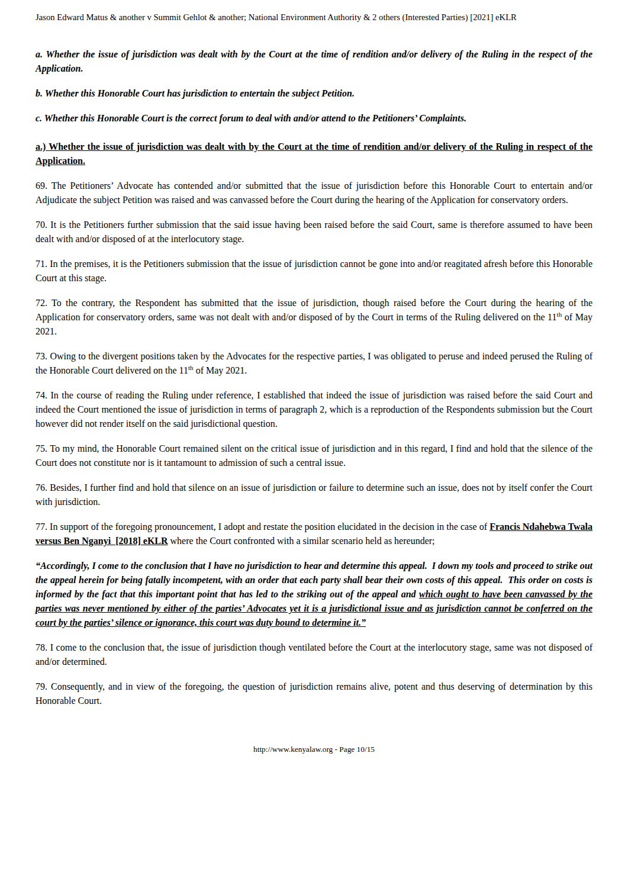Jason Edward Matus & another v Summit Gehlot & another; National Environment Authority & 2 others (Interested Parties) [2021] eKLR
a. Whether the issue of jurisdiction was dealt with by the Court at the time of rendition and/or delivery of the Ruling in the respect of the Application.
b. Whether this Honorable Court has jurisdiction to entertain the subject Petition.
c. Whether this Honorable Court is the correct forum to deal with and/or attend to the Petitioners’ Complaints.
a.) Whether the issue of jurisdiction was dealt with by the Court at the time of rendition and/or delivery of the Ruling in respect of the Application.
69. The Petitioners’ Advocate has contended and/or submitted that the issue of jurisdiction before this Honorable Court to entertain and/or Adjudicate the subject Petition was raised and was canvassed before the Court during the hearing of the Application for conservatory orders.
70. It is the Petitioners further submission that the said issue having been raised before the said Court, same is therefore assumed to have been dealt with and/or disposed of at the interlocutory stage.
71. In the premises, it is the Petitioners submission that the issue of jurisdiction cannot be gone into and/or reagitated afresh before this Honorable Court at this stage.
72. To the contrary, the Respondent has submitted that the issue of jurisdiction, though raised before the Court during the hearing of the Application for conservatory orders, same was not dealt with and/or disposed of by the Court in terms of the Ruling delivered on the 11th of May 2021.
73. Owing to the divergent positions taken by the Advocates for the respective parties, I was obligated to peruse and indeed perused the Ruling of the Honorable Court delivered on the 11th of May 2021.
74. In the course of reading the Ruling under reference, I established that indeed the issue of jurisdiction was raised before the said Court and indeed the Court mentioned the issue of jurisdiction in terms of paragraph 2, which is a reproduction of the Respondents submission but the Court however did not render itself on the said jurisdictional question.
75. To my mind, the Honorable Court remained silent on the critical issue of jurisdiction and in this regard, I find and hold that the silence of the Court does not constitute nor is it tantamount to admission of such a central issue.
76. Besides, I further find and hold that silence on an issue of jurisdiction or failure to determine such an issue, does not by itself confer the Court with jurisdiction.
77. In support of the foregoing pronouncement, I adopt and restate the position elucidated in the decision in the case of Francis Ndahebwa Twala versus Ben Nganyi [2018] eKLR where the Court confronted with a similar scenario held as hereunder;
“Accordingly, I come to the conclusion that I have no jurisdiction to hear and determine this appeal. I down my tools and proceed to strike out the appeal herein for being fatally incompetent, with an order that each party shall bear their own costs of this appeal. This order on costs is informed by the fact that this important point that has led to the striking out of the appeal and which ought to have been canvassed by the parties was never mentioned by either of the parties’ Advocates yet it is a jurisdictional issue and as jurisdiction cannot be conferred on the court by the parties’ silence or ignorance, this court was duty bound to determine it.”
78. I come to the conclusion that, the issue of jurisdiction though ventilated before the Court at the interlocutory stage, same was not disposed of and/or determined.
79. Consequently, and in view of the foregoing, the question of jurisdiction remains alive, potent and thus deserving of determination by this Honorable Court.
http://www.kenyalaw.org - Page 10/15